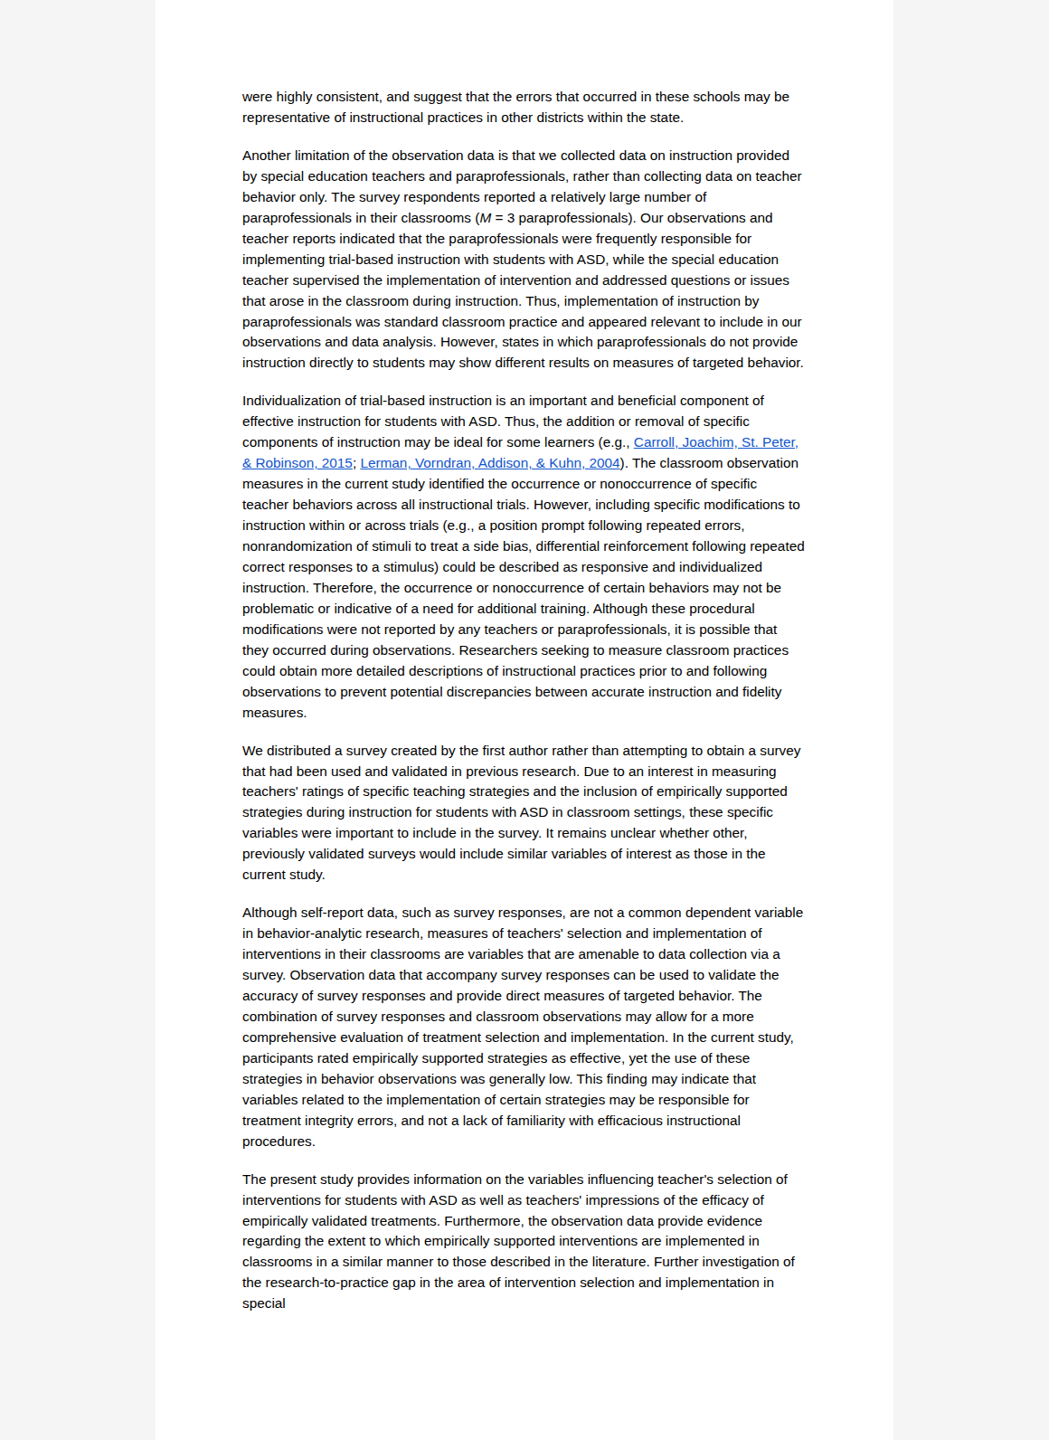were highly consistent, and suggest that the errors that occurred in these schools may be representative of instructional practices in other districts within the state.
Another limitation of the observation data is that we collected data on instruction provided by special education teachers and paraprofessionals, rather than collecting data on teacher behavior only. The survey respondents reported a relatively large number of paraprofessionals in their classrooms (M = 3 paraprofessionals). Our observations and teacher reports indicated that the paraprofessionals were frequently responsible for implementing trial-based instruction with students with ASD, while the special education teacher supervised the implementation of intervention and addressed questions or issues that arose in the classroom during instruction. Thus, implementation of instruction by paraprofessionals was standard classroom practice and appeared relevant to include in our observations and data analysis. However, states in which paraprofessionals do not provide instruction directly to students may show different results on measures of targeted behavior.
Individualization of trial-based instruction is an important and beneficial component of effective instruction for students with ASD. Thus, the addition or removal of specific components of instruction may be ideal for some learners (e.g., Carroll, Joachim, St. Peter, & Robinson, 2015; Lerman, Vorndran, Addison, & Kuhn, 2004). The classroom observation measures in the current study identified the occurrence or nonoccurrence of specific teacher behaviors across all instructional trials. However, including specific modifications to instruction within or across trials (e.g., a position prompt following repeated errors, nonrandomization of stimuli to treat a side bias, differential reinforcement following repeated correct responses to a stimulus) could be described as responsive and individualized instruction. Therefore, the occurrence or nonoccurrence of certain behaviors may not be problematic or indicative of a need for additional training. Although these procedural modifications were not reported by any teachers or paraprofessionals, it is possible that they occurred during observations. Researchers seeking to measure classroom practices could obtain more detailed descriptions of instructional practices prior to and following observations to prevent potential discrepancies between accurate instruction and fidelity measures.
We distributed a survey created by the first author rather than attempting to obtain a survey that had been used and validated in previous research. Due to an interest in measuring teachers' ratings of specific teaching strategies and the inclusion of empirically supported strategies during instruction for students with ASD in classroom settings, these specific variables were important to include in the survey. It remains unclear whether other, previously validated surveys would include similar variables of interest as those in the current study.
Although self-report data, such as survey responses, are not a common dependent variable in behavior-analytic research, measures of teachers' selection and implementation of interventions in their classrooms are variables that are amenable to data collection via a survey. Observation data that accompany survey responses can be used to validate the accuracy of survey responses and provide direct measures of targeted behavior. The combination of survey responses and classroom observations may allow for a more comprehensive evaluation of treatment selection and implementation. In the current study, participants rated empirically supported strategies as effective, yet the use of these strategies in behavior observations was generally low. This finding may indicate that variables related to the implementation of certain strategies may be responsible for treatment integrity errors, and not a lack of familiarity with efficacious instructional procedures.
The present study provides information on the variables influencing teacher's selection of interventions for students with ASD as well as teachers' impressions of the efficacy of empirically validated treatments. Furthermore, the observation data provide evidence regarding the extent to which empirically supported interventions are implemented in classrooms in a similar manner to those described in the literature. Further investigation of the research-to-practice gap in the area of intervention selection and implementation in special